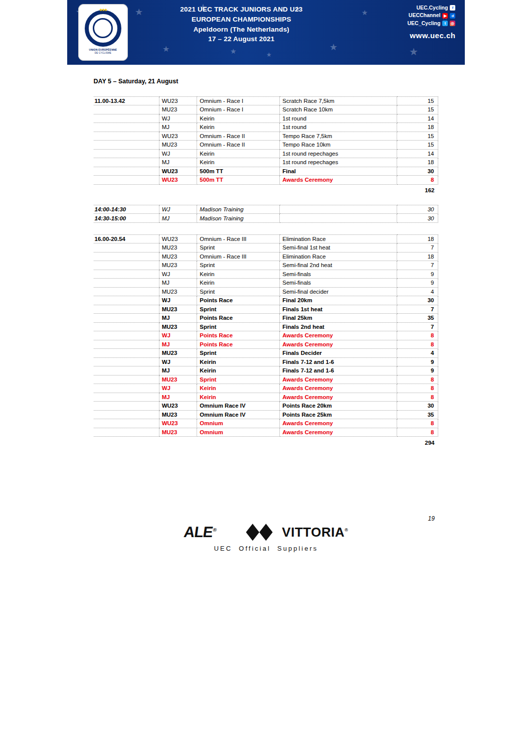★★★ ★★★ ★★★ ★★★
UNION EUROPÉENNE
DE CYCLISME
2021 UEC TRACK JUNIORS AND U23
EUROPEAN CHAMPIONSHIPS
Apeldoorn (The Netherlands)
17 – 22 August 2021
UEC.Cycling f
UECChannel▶d
UEC_Cycling t◎
www.uec.ch
DAY 5 – Saturday, 21 August
| 11.00-13.42 | WU23 | Omnium - Race I | Scratch Race 7,5km | 15 |
| | MU23 | Omnium - Race I | Scratch Race 10km | 15 |
| | WJ | Keirin | 1st round | 14 |
| | MJ | Keirin | 1st round | 18 |
| | WU23 | Omnium - Race II | Tempo Race 7,5km | 15 |
| | MU23 | Omnium - Race II | Tempo Race 10km | 15 |
| | WJ | Keirin | 1st round repechages | 14 |
| | MJ | Keirin | 1st round repechages | 18 |
| | WU23 | 500m TT | Final | 30 |
| | WU23 | 500m TT | Awards Ceremony | 8 |
162
| 14:00-14:30 | WJ | Madison Training | | 30 |
| 14:30-15:00 | MJ | Madison Training | | 30 |
| 16.00-20.54 | WU23 | Omnium - Race III | Elimination Race | 18 |
| | MU23 | Sprint | Semi-final 1st heat | 7 |
| | MU23 | Omnium - Race III | Elimination Race | 18 |
| | MU23 | Sprint | Semi-final 2nd heat | 7 |
| | WJ | Keirin | Semi-finals | 9 |
| | MJ | Keirin | Semi-finals | 9 |
| | MU23 | Sprint | Semi-final decider | 4 |
| | WJ | Points Race | Final 20km | 30 |
| | MU23 | Sprint | Finals 1st heat | 7 |
| | MJ | Points Race | Final 25km | 35 |
| | MU23 | Sprint | Finals 2nd heat | 7 |
| | WJ | Points Race | Awards Ceremony | 8 |
| | MJ | Points Race | Awards Ceremony | 8 |
| | MU23 | Sprint | Finals Decider | 4 |
| | WJ | Keirin | Finals 7-12 and 1-6 | 9 |
| | MJ | Keirin | Finals 7-12 and 1-6 | 9 |
| | MU23 | Sprint | Awards Ceremony | 8 |
| | WJ | Keirin | Awards Ceremony | 8 |
| | MJ | Keirin | Awards Ceremony | 8 |
| | WU23 | Omnium Race IV | Points Race 20km | 30 |
| | MU23 | Omnium Race IV | Points Race 25km | 35 |
| | WU23 | Omnium | Awards Ceremony | 8 |
| | MU23 | Omnium | Awards Ceremony | 8 |
294
19
ALE®
VITTORIA®
UEC Official Suppliers